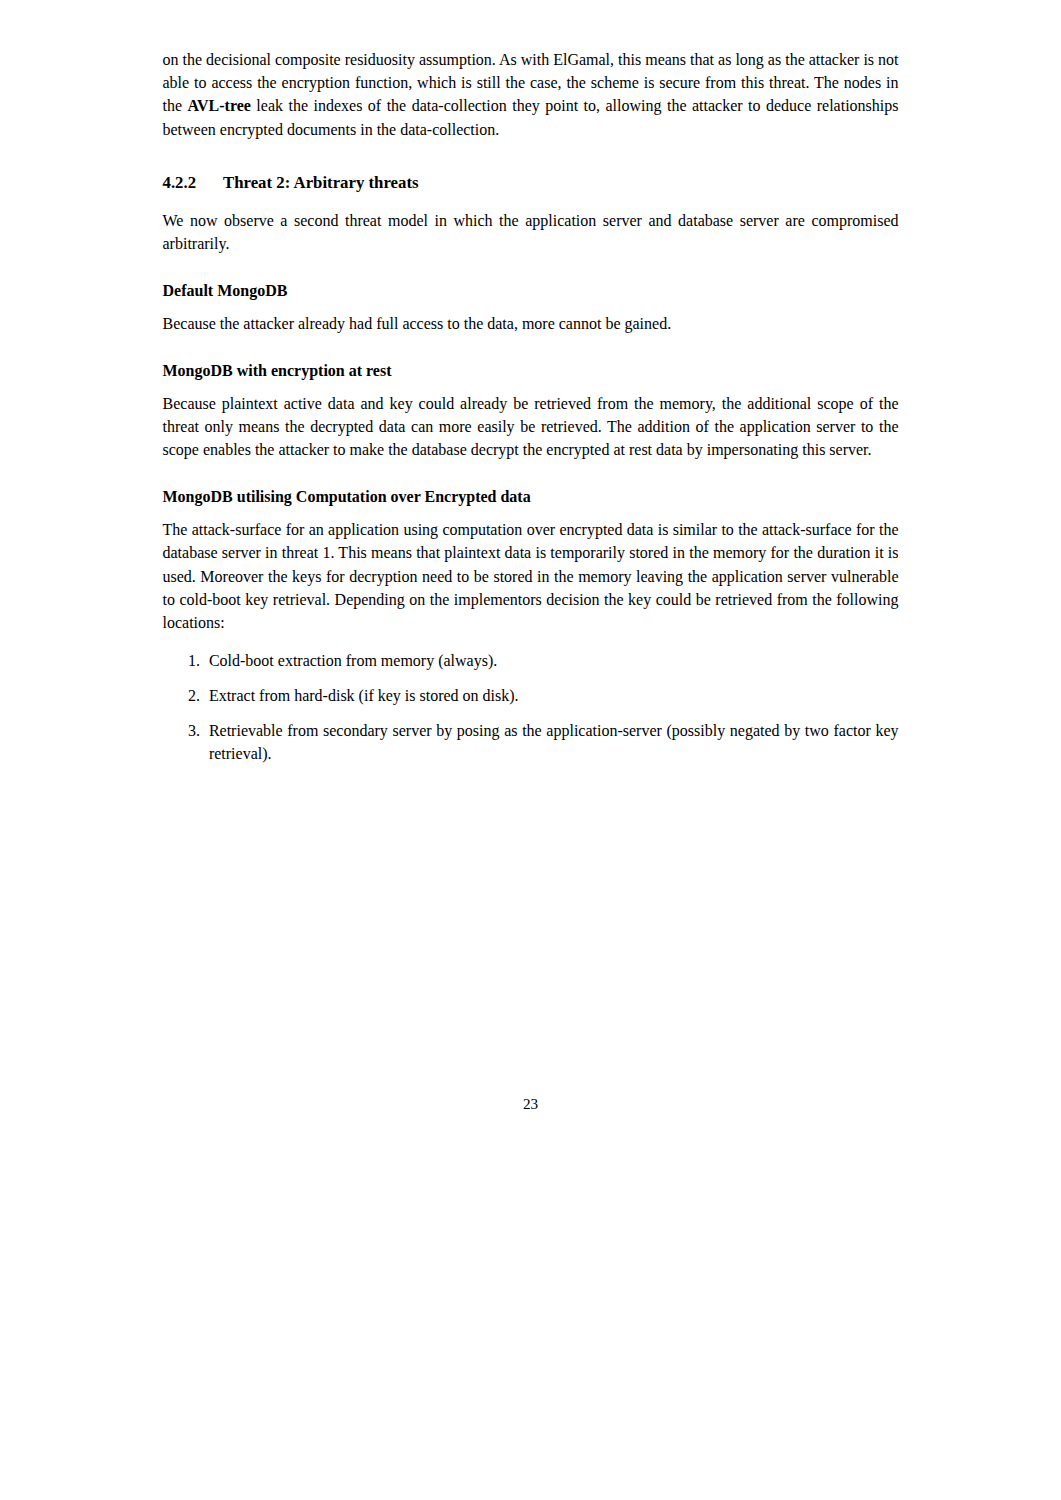on the decisional composite residuosity assumption. As with ElGamal, this means that as long as the attacker is not able to access the encryption function, which is still the case, the scheme is secure from this threat. The nodes in the AVL-tree leak the indexes of the data-collection they point to, allowing the attacker to deduce relationships between encrypted documents in the data-collection.
4.2.2 Threat 2: Arbitrary threats
We now observe a second threat model in which the application server and database server are compromised arbitrarily.
Default MongoDB
Because the attacker already had full access to the data, more cannot be gained.
MongoDB with encryption at rest
Because plaintext active data and key could already be retrieved from the memory, the additional scope of the threat only means the decrypted data can more easily be retrieved. The addition of the application server to the scope enables the attacker to make the database decrypt the encrypted at rest data by impersonating this server.
MongoDB utilising Computation over Encrypted data
The attack-surface for an application using computation over encrypted data is similar to the attack-surface for the database server in threat 1. This means that plaintext data is temporarily stored in the memory for the duration it is used. Moreover the keys for decryption need to be stored in the memory leaving the application server vulnerable to cold-boot key retrieval. Depending on the implementors decision the key could be retrieved from the following locations:
Cold-boot extraction from memory (always).
Extract from hard-disk (if key is stored on disk).
Retrievable from secondary server by posing as the application-server (possibly negated by two factor key retrieval).
23